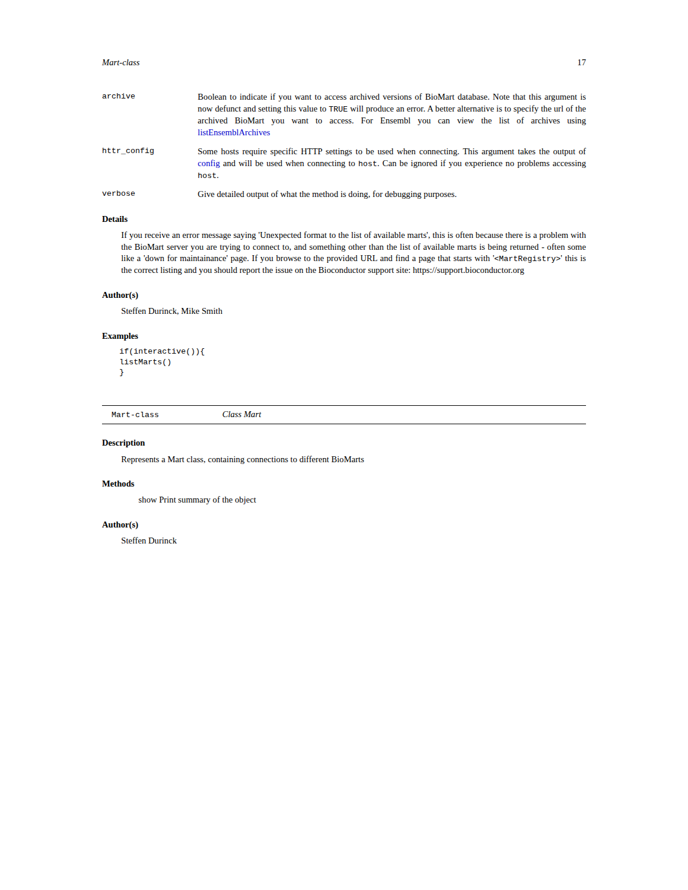Mart-class 17
archive
Boolean to indicate if you want to access archived versions of BioMart database. Note that this argument is now defunct and setting this value to TRUE will produce an error. A better alternative is to specify the url of the archived BioMart you want to access. For Ensembl you can view the list of archives using listEnsemblArchives
httr_config
Some hosts require specific HTTP settings to be used when connecting. This argument takes the output of config and will be used when connecting to host. Can be ignored if you experience no problems accessing host.
verbose
Give detailed output of what the method is doing, for debugging purposes.
Details
If you receive an error message saying 'Unexpected format to the list of available marts', this is often because there is a problem with the BioMart server you are trying to connect to, and something other than the list of available marts is being returned - often some like a 'down for maintainance' page. If you browse to the provided URL and find a page that starts with '<MartRegistry>' this is the correct listing and you should report the issue on the Bioconductor support site: https://support.bioconductor.org
Author(s)
Steffen Durinck, Mike Smith
Examples
if(interactive()){
listMarts()
}
Mart-class Class Mart
Description
Represents a Mart class, containing connections to different BioMarts
Methods
show Print summary of the object
Author(s)
Steffen Durinck